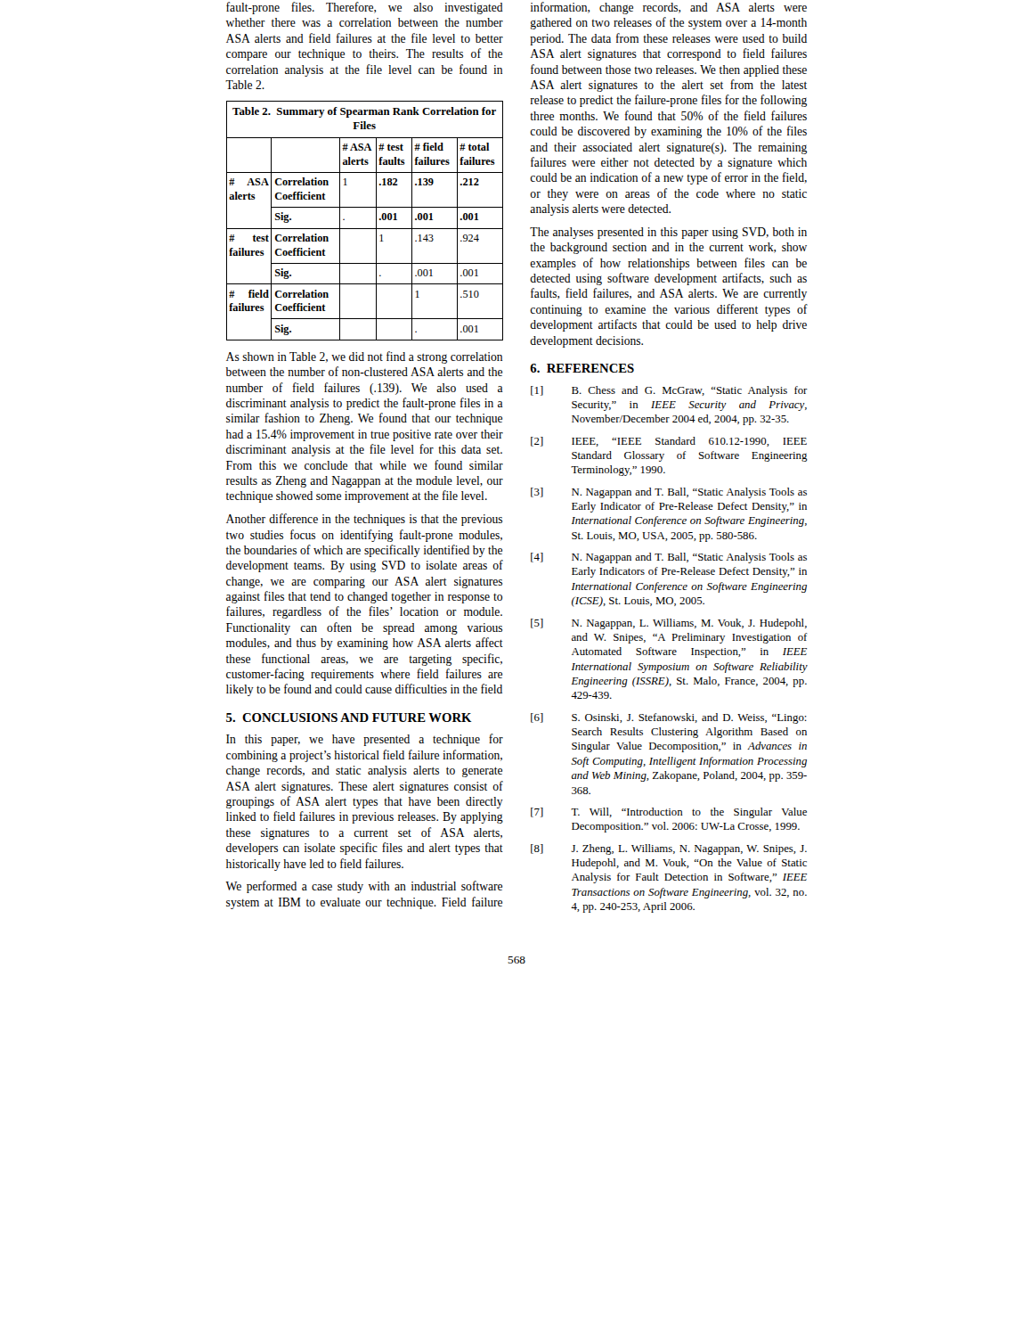fault-prone files. Therefore, we also investigated whether there was a correlation between the number ASA alerts and field failures at the file level to better compare our technique to theirs. The results of the correlation analysis at the file level can be found in Table 2.
Table 2. Summary of Spearman Rank Correlation for Files
| | | # ASA alerts | # test faults | # field failures | # total failures |
| # ASA alerts | Correlation Coefficient | 1 | .182 | .139 | .212 |
| Sig. | . | .001 | .001 | .001 |
| # test failures | Correlation Coefficient | | 1 | .143 | .924 |
| Sig. | | . | .001 | .001 |
| # field failures | Correlation Coefficient | | | 1 | .510 |
| Sig. | | | . | .001 |
As shown in Table 2, we did not find a strong correlation between the number of non-clustered ASA alerts and the number of field failures (.139). We also used a discriminant analysis to predict the fault-prone files in a similar fashion to Zheng. We found that our technique had a 15.4% improvement in true positive rate over their discriminant analysis at the file level for this data set. From this we conclude that while we found similar results as Zheng and Nagappan at the module level, our technique showed some improvement at the file level.
Another difference in the techniques is that the previous two studies focus on identifying fault-prone modules, the boundaries of which are specifically identified by the development teams. By using SVD to isolate areas of change, we are comparing our ASA alert signatures against files that tend to changed together in response to failures, regardless of the files’ location or module. Functionality can often be spread among various modules, and thus by examining how ASA alerts affect these functional areas, we are targeting specific, customer-facing requirements where field failures are likely to be found and could cause difficulties in the field
5. Conclusions and Future Work
In this paper, we have presented a technique for combining a project’s historical field failure information, change records, and static analysis alerts to generate ASA alert signatures. These alert signatures consist of groupings of ASA alert types that have been directly linked to field failures in previous releases. By applying these signatures to a current set of ASA alerts, developers can isolate specific files and alert types that historically have led to field failures.
We performed a case study with an industrial software system at IBM to evaluate our technique. Field failure information, change records, and ASA alerts were gathered on two releases of the system over a 14-month period. The data from these releases were used to build ASA alert signatures that correspond to field failures found between those two releases. We then applied these ASA alert signatures to the alert set from the latest release to predict the failure-prone files for the following three months. We found that 50% of the field failures could be discovered by examining the 10% of the files and their associated alert signature(s). The remaining failures were either not detected by a signature which could be an indication of a new type of error in the field, or they were on areas of the code where no static analysis alerts were detected.
The analyses presented in this paper using SVD, both in the background section and in the current work, show examples of how relationships between files can be detected using software development artifacts, such as faults, field failures, and ASA alerts. We are currently continuing to examine the various different types of development artifacts that could be used to help drive development decisions.
6. References
[1]
B. Chess and G. McGraw, “Static Analysis for Security,” in IEEE Security and Privacy, November/December 2004 ed, 2004, pp. 32-35.
[2]
IEEE, “IEEE Standard 610.12-1990, IEEE Standard Glossary of Software Engineering Terminology,” 1990.
[3]
N. Nagappan and T. Ball, “Static Analysis Tools as Early Indicator of Pre-Release Defect Density,” in International Conference on Software Engineering, St. Louis, MO, USA, 2005, pp. 580-586.
[4]
N. Nagappan and T. Ball, “Static Analysis Tools as Early Indicators of Pre-Release Defect Density,” in International Conference on Software Engineering (ICSE), St. Louis, MO, 2005.
[5]
N. Nagappan, L. Williams, M. Vouk, J. Hudepohl, and W. Snipes, “A Preliminary Investigation of Automated Software Inspection,” in IEEE International Symposium on Software Reliability Engineering (ISSRE), St. Malo, France, 2004, pp. 429-439.
[6]
S. Osinski, J. Stefanowski, and D. Weiss, “Lingo: Search Results Clustering Algorithm Based on Singular Value Decomposition,” in Advances in Soft Computing, Intelligent Information Processing and Web Mining, Zakopane, Poland, 2004, pp. 359-368.
[7]
T. Will, “Introduction to the Singular Value Decomposition.” vol. 2006: UW-La Crosse, 1999.
[8]
J. Zheng, L. Williams, N. Nagappan, W. Snipes, J. Hudepohl, and M. Vouk, “On the Value of Static Analysis for Fault Detection in Software,” IEEE Transactions on Software Engineering, vol. 32, no. 4, pp. 240-253, April 2006.
568